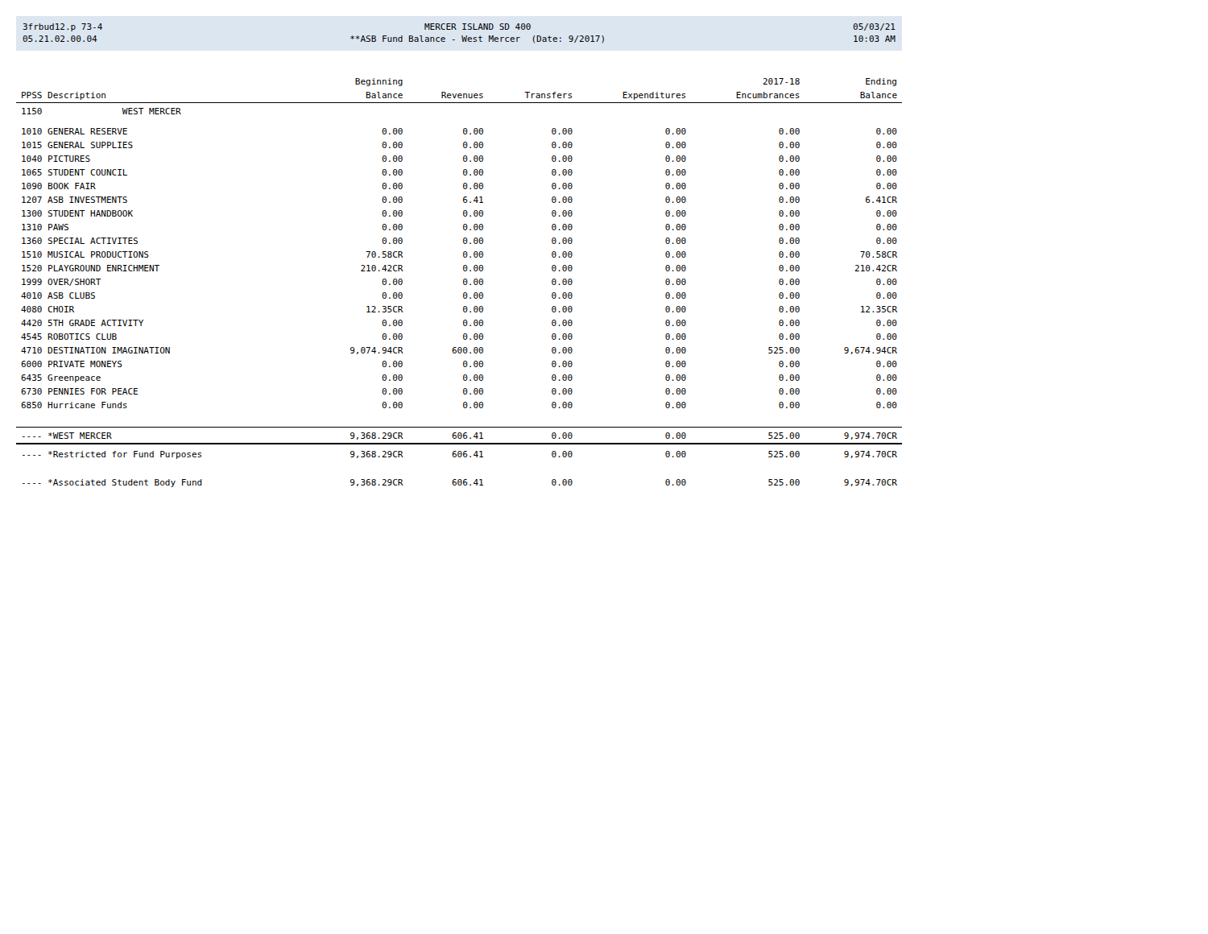3frbud12.p 73-4 05.21.02.00.04
MERCER ISLAND SD 400 **ASB Fund Balance - West Mercer (Date: 9/2017)
05/03/21 10:03 AM
| | Beginning | | | | 2017-18 | Ending |
| --- | --- | --- | --- | --- | --- | --- |
| PPSS Description | Balance | Revenues | Transfers | Expenditures | Encumbrances | Balance |
| 1150 WEST MERCER | |
| 1010 GENERAL RESERVE | 0.00 | 0.00 | 0.00 | 0.00 | 0.00 | 0.00 |
| 1015 GENERAL SUPPLIES | 0.00 | 0.00 | 0.00 | 0.00 | 0.00 | 0.00 |
| 1040 PICTURES | 0.00 | 0.00 | 0.00 | 0.00 | 0.00 | 0.00 |
| 1065 STUDENT COUNCIL | 0.00 | 0.00 | 0.00 | 0.00 | 0.00 | 0.00 |
| 1090 BOOK FAIR | 0.00 | 0.00 | 0.00 | 0.00 | 0.00 | 0.00 |
| 1207 ASB INVESTMENTS | 0.00 | 6.41 | 0.00 | 0.00 | 0.00 | 6.41CR |
| 1300 STUDENT HANDBOOK | 0.00 | 0.00 | 0.00 | 0.00 | 0.00 | 0.00 |
| 1310 PAWS | 0.00 | 0.00 | 0.00 | 0.00 | 0.00 | 0.00 |
| 1360 SPECIAL ACTIVITES | 0.00 | 0.00 | 0.00 | 0.00 | 0.00 | 0.00 |
| 1510 MUSICAL PRODUCTIONS | 70.58CR | 0.00 | 0.00 | 0.00 | 0.00 | 70.58CR |
| 1520 PLAYGROUND ENRICHMENT | 210.42CR | 0.00 | 0.00 | 0.00 | 0.00 | 210.42CR |
| 1999 OVER/SHORT | 0.00 | 0.00 | 0.00 | 0.00 | 0.00 | 0.00 |
| 4010 ASB CLUBS | 0.00 | 0.00 | 0.00 | 0.00 | 0.00 | 0.00 |
| 4080 CHOIR | 12.35CR | 0.00 | 0.00 | 0.00 | 0.00 | 12.35CR |
| 4420 5TH GRADE ACTIVITY | 0.00 | 0.00 | 0.00 | 0.00 | 0.00 | 0.00 |
| 4545 ROBOTICS CLUB | 0.00 | 0.00 | 0.00 | 0.00 | 0.00 | 0.00 |
| 4710 DESTINATION IMAGINATION | 9,074.94CR | 600.00 | 0.00 | 0.00 | 525.00 | 9,674.94CR |
| 6000 PRIVATE MONEYS | 0.00 | 0.00 | 0.00 | 0.00 | 0.00 | 0.00 |
| 6435 Greenpeace | 0.00 | 0.00 | 0.00 | 0.00 | 0.00 | 0.00 |
| 6730 PENNIES FOR PEACE | 0.00 | 0.00 | 0.00 | 0.00 | 0.00 | 0.00 |
| 6850 Hurricane Funds | 0.00 | 0.00 | 0.00 | 0.00 | 0.00 | 0.00 |
| ---- *WEST MERCER | 9,368.29CR | 606.41 | 0.00 | 0.00 | 525.00 | 9,974.70CR |
| ---- *Restricted for Fund Purposes | 9,368.29CR | 606.41 | 0.00 | 0.00 | 525.00 | 9,974.70CR |
| ---- *Associated Student Body Fund | 9,368.29CR | 606.41 | 0.00 | 0.00 | 525.00 | 9,974.70CR |